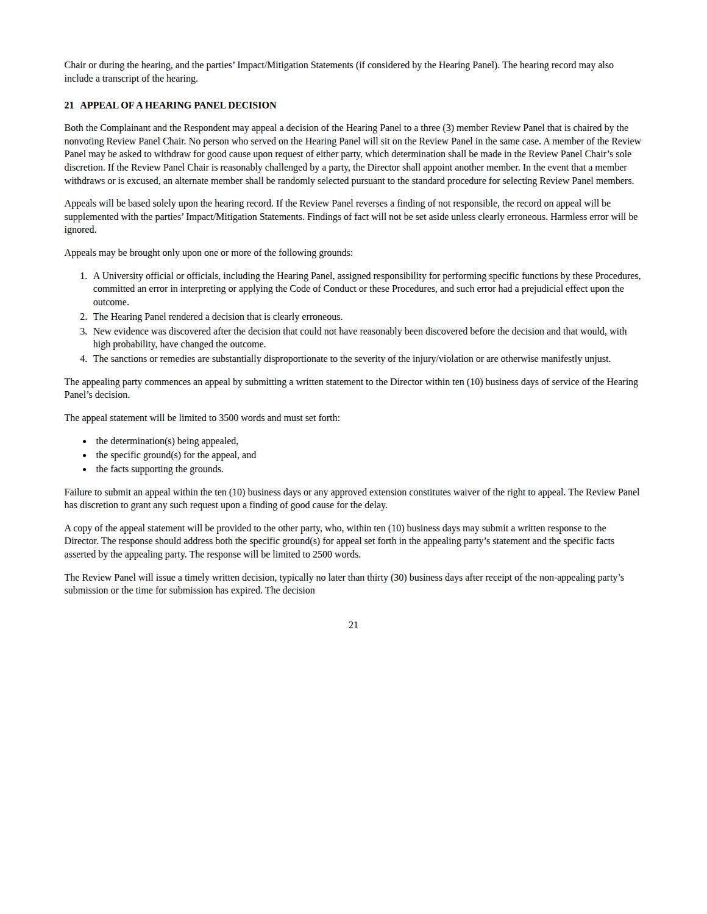Chair or during the hearing, and the parties’ Impact/Mitigation Statements (if considered by the Hearing Panel). The hearing record may also include a transcript of the hearing.
21 APPEAL OF A HEARING PANEL DECISION
Both the Complainant and the Respondent may appeal a decision of the Hearing Panel to a three (3) member Review Panel that is chaired by the nonvoting Review Panel Chair. No person who served on the Hearing Panel will sit on the Review Panel in the same case. A member of the Review Panel may be asked to withdraw for good cause upon request of either party, which determination shall be made in the Review Panel Chair’s sole discretion. If the Review Panel Chair is reasonably challenged by a party, the Director shall appoint another member. In the event that a member withdraws or is excused, an alternate member shall be randomly selected pursuant to the standard procedure for selecting Review Panel members.
Appeals will be based solely upon the hearing record. If the Review Panel reverses a finding of not responsible, the record on appeal will be supplemented with the parties’ Impact/Mitigation Statements. Findings of fact will not be set aside unless clearly erroneous. Harmless error will be ignored.
Appeals may be brought only upon one or more of the following grounds:
A University official or officials, including the Hearing Panel, assigned responsibility for performing specific functions by these Procedures, committed an error in interpreting or applying the Code of Conduct or these Procedures, and such error had a prejudicial effect upon the outcome.
The Hearing Panel rendered a decision that is clearly erroneous.
New evidence was discovered after the decision that could not have reasonably been discovered before the decision and that would, with high probability, have changed the outcome.
The sanctions or remedies are substantially disproportionate to the severity of the injury/violation or are otherwise manifestly unjust.
The appealing party commences an appeal by submitting a written statement to the Director within ten (10) business days of service of the Hearing Panel’s decision.
The appeal statement will be limited to 3500 words and must set forth:
the determination(s) being appealed,
the specific ground(s) for the appeal, and
the facts supporting the grounds.
Failure to submit an appeal within the ten (10) business days or any approved extension constitutes waiver of the right to appeal. The Review Panel has discretion to grant any such request upon a finding of good cause for the delay.
A copy of the appeal statement will be provided to the other party, who, within ten (10) business days may submit a written response to the Director. The response should address both the specific ground(s) for appeal set forth in the appealing party’s statement and the specific facts asserted by the appealing party. The response will be limited to 2500 words.
The Review Panel will issue a timely written decision, typically no later than thirty (30) business days after receipt of the non-appealing party’s submission or the time for submission has expired. The decision
21